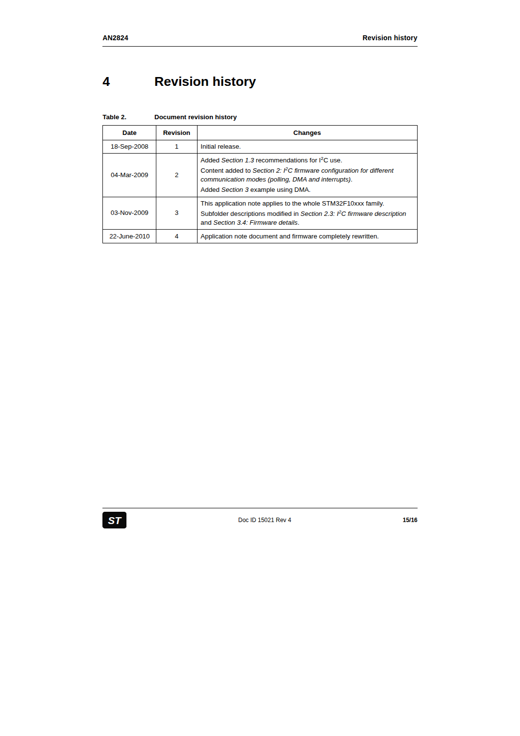AN2824
Revision history
4
Revision history
Table 2.
Document revision history
| Date | Revision | Changes |
| --- | --- | --- |
| 18-Sep-2008 | 1 | Initial release. |
| 04-Mar-2009 | 2 | Added Section 1.3 recommendations for I 2 C use. Content added to Section 2: I 2 C firmware configuration for different communication modes (polling, DMA and interrupts) . Added Section 3 example using DMA. |
| 03-Nov-2009 | 3 | This application note applies to the whole STM32F10xxx family. Subfolder descriptions modified in Section 2.3: I 2 C firmware description and Section 3.4: Firmware details . |
| 22-June-2010 | 4 | Application note document and firmware completely rewritten. |
ST
Doc ID 15021 Rev 4
15/16